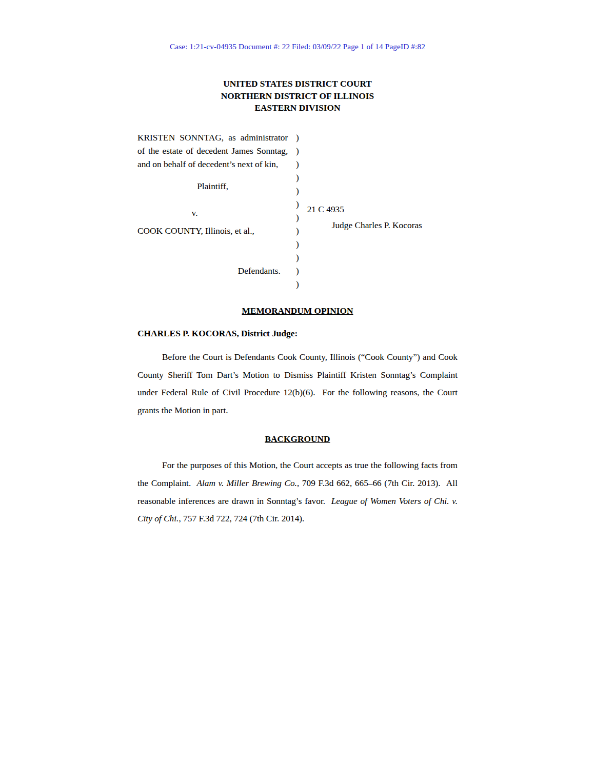Case: 1:21-cv-04935 Document #: 22 Filed: 03/09/22 Page 1 of 14 PageID #:82
UNITED STATES DISTRICT COURT
NORTHERN DISTRICT OF ILLINOIS
EASTERN DIVISION
| KRISTEN SONNTAG, as administrator of the estate of decedent James Sonntag, and on behalf of decedent’s next of kin, | ) ) ) | |
| Plaintiff, | ) ) | |
| v. | ) ) | 21 C 4935 |
| COOK COUNTY, Illinois, et al., | ) ) ) | Judge Charles P. Kocoras |
| Defendants. | ) ) | |
MEMORANDUM OPINION
CHARLES P. KOCORAS, District Judge:
Before the Court is Defendants Cook County, Illinois (“Cook County”) and Cook County Sheriff Tom Dart’s Motion to Dismiss Plaintiff Kristen Sonntag’s Complaint under Federal Rule of Civil Procedure 12(b)(6). For the following reasons, the Court grants the Motion in part.
BACKGROUND
For the purposes of this Motion, the Court accepts as true the following facts from the Complaint. Alam v. Miller Brewing Co., 709 F.3d 662, 665–66 (7th Cir. 2013). All reasonable inferences are drawn in Sonntag’s favor. League of Women Voters of Chi. v. City of Chi., 757 F.3d 722, 724 (7th Cir. 2014).